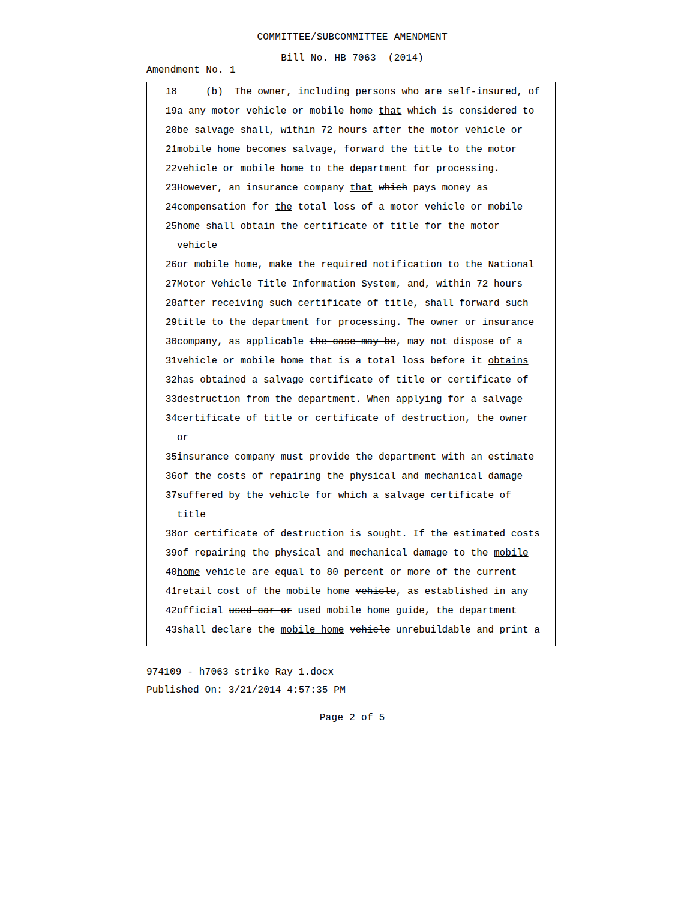COMMITTEE/SUBCOMMITTEE AMENDMENT
Bill No. HB 7063 (2014)
Amendment No. 1
| 18 | (b) The owner, including persons who are self-insured, of |
| 19 | a any motor vehicle or mobile home that which is considered to |
| 20 | be salvage shall, within 72 hours after the motor vehicle or |
| 21 | mobile home becomes salvage, forward the title to the motor |
| 22 | vehicle or mobile home to the department for processing. |
| 23 | However, an insurance company that which pays money as |
| 24 | compensation for the total loss of a motor vehicle or mobile |
| 25 | home shall obtain the certificate of title for the motor vehicle |
| 26 | or mobile home, make the required notification to the National |
| 27 | Motor Vehicle Title Information System, and, within 72 hours |
| 28 | after receiving such certificate of title, shall forward such |
| 29 | title to the department for processing. The owner or insurance |
| 30 | company, as applicable the case may be , may not dispose of a |
| 31 | vehicle or mobile home that is a total loss before it obtains |
| 32 | has obtained a salvage certificate of title or certificate of |
| 33 | destruction from the department. When applying for a salvage |
| 34 | certificate of title or certificate of destruction, the owner or |
| 35 | insurance company must provide the department with an estimate |
| 36 | of the costs of repairing the physical and mechanical damage |
| 37 | suffered by the vehicle for which a salvage certificate of title |
| 38 | or certificate of destruction is sought. If the estimated costs |
| 39 | of repairing the physical and mechanical damage to the mobile |
| 40 | home vehicle are equal to 80 percent or more of the current |
| 41 | retail cost of the mobile home vehicle , as established in any |
| 42 | official used car or used mobile home guide, the department |
| 43 | shall declare the mobile home vehicle unrebuildable and print a |
974109 - h7063 strike Ray 1.docx
Published On: 3/21/2014 4:57:35 PM
Page 2 of 5